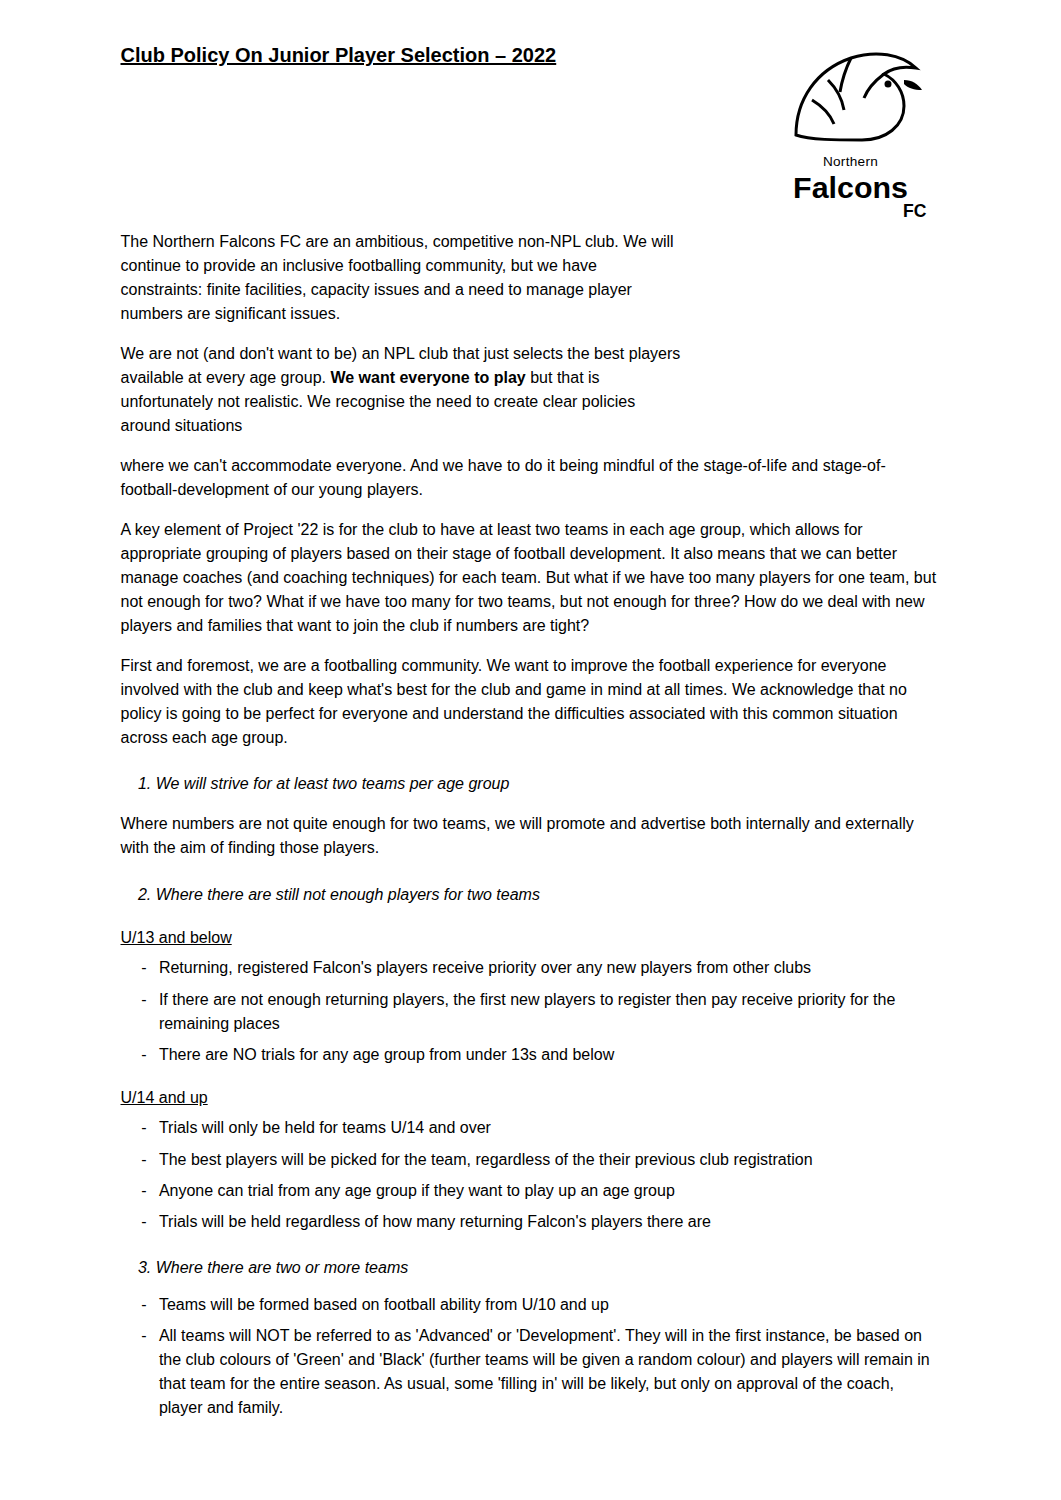Northern
Falcons
FC
Club Policy On Junior Player Selection – 2022
The Northern Falcons FC are an ambitious, competitive non-NPL club. We will continue to provide an inclusive footballing community, but we have constraints: finite facilities, capacity issues and a need to manage player numbers are significant issues.
We are not (and don't want to be) an NPL club that just selects the best players available at every age group. We want everyone to play but that is unfortunately not realistic. We recognise the need to create clear policies around situations
where we can't accommodate everyone. And we have to do it being mindful of the stage-of-life and stage-of-football-development of our young players.
A key element of Project '22 is for the club to have at least two teams in each age group, which allows for appropriate grouping of players based on their stage of football development. It also means that we can better manage coaches (and coaching techniques) for each team. But what if we have too many players for one team, but not enough for two? What if we have too many for two teams, but not enough for three? How do we deal with new players and families that want to join the club if numbers are tight?
First and foremost, we are a footballing community. We want to improve the football experience for everyone involved with the club and keep what's best for the club and game in mind at all times. We acknowledge that no policy is going to be perfect for everyone and understand the difficulties associated with this common situation across each age group.
We will strive for at least two teams per age group
Where numbers are not quite enough for two teams, we will promote and advertise both internally and externally with the aim of finding those players.
Where there are still not enough players for two teams
U/13 and below
Returning, registered Falcon's players receive priority over any new players from other clubs
If there are not enough returning players, the first new players to register then pay receive priority for the remaining places
There are NO trials for any age group from under 13s and below
U/14 and up
Trials will only be held for teams U/14 and over
The best players will be picked for the team, regardless of the their previous club registration
Anyone can trial from any age group if they want to play up an age group
Trials will be held regardless of how many returning Falcon's players there are
Where there are two or more teams
Teams will be formed based on football ability from U/10 and up
All teams will NOT be referred to as 'Advanced' or 'Development'. They will in the first instance, be based on the club colours of 'Green' and 'Black' (further teams will be given a random colour) and players will remain in that team for the entire season. As usual, some 'filling in' will be likely, but only on approval of the coach, player and family.